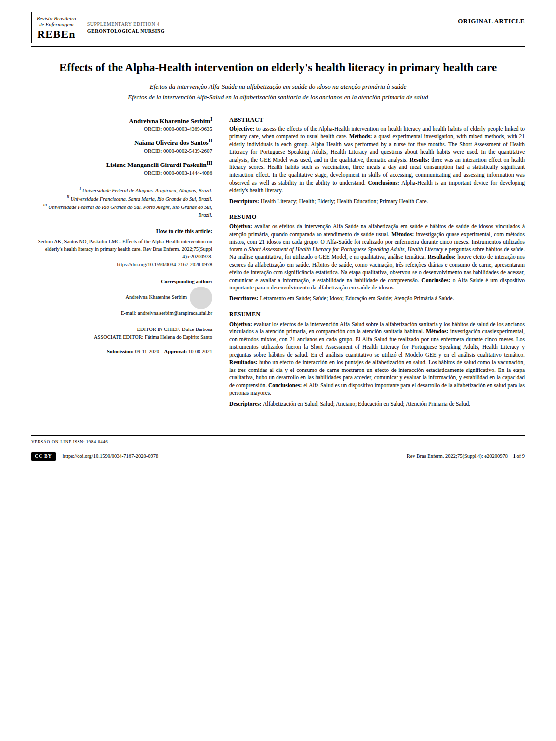Revista Brasileira
de Enfermagem REBEn
Supplementary Edition 4
Gerontological Nursing
Original Article
Effects of the Alpha-Health intervention on elderly's health literacy in primary health care
Efeitos da intervenção Alfa-Saúde na alfabetização em saúde do idoso na atenção primária à saúde
Efectos de la intervención Alfa-Salud en la alfabetización sanitaria de los ancianos en la atención primaria de salud
Andreivna Kharenine SerbimI
ORCID: 0000-0003-4369-9635
Naiana Oliveira dos SantosII
ORCID: 0000-0002-5439-2607
Lisiane Manganelli Girardi PaskulinIII
ORCID: 0000-0003-1444-4086
I Universidade Federal de Alagoas. Arapiraca, Alagoas, Brazil.
II Universidade Franciscana. Santa Maria, Rio Grande do Sul, Brazil.
III Universidade Federal do Rio Grande do Sul. Porto Alegre, Rio Grande do Sul, Brazil.
How to cite this article:
Serbim AK, Santos NO, Paskulin LMG. Effects of the Alpha-Health intervention on elderly's health literacy in primary health care. Rev Bras Enferm. 2022;75(Suppl 4):e20200978.
https://doi.org/10.1590/0034-7167-2020-0978
Corresponding author: Andreivna Kharenine Serbim
E-mail: andreivna.serbim@arapiraca.ufal.br
EDITOR IN CHIEF: Dulce Barbosa
ASSOCIATE EDITOR: Fátima Helena do Espírito Santo
Submission: 09-11-2020 Approval: 10-08-2021
Abstract
Objective: to assess the effects of the Alpha-Health intervention on health literacy and health habits of elderly people linked to primary care, when compared to usual health care. Methods: a quasi-experimental investigation, with mixed methods, with 21 elderly individuals in each group. Alpha-Health was performed by a nurse for five months. The Short Assessment of Health Literacy for Portuguese Speaking Adults, Health Literacy and questions about health habits were used. In the quantitative analysis, the GEE Model was used, and in the qualitative, thematic analysis. Results: there was an interaction effect on health literacy scores. Health habits such as vaccination, three meals a day and meat consumption had a statistically significant interaction effect. In the qualitative stage, development in skills of accessing, communicating and assessing information was observed as well as stability in the ability to understand. Conclusions: Alpha-Health is an important device for developing elderly's health literacy.
Descriptors: Health Literacy; Health; Elderly; Health Education; Primary Health Care.
Resumo
Objetivo: avaliar os efeitos da intervenção Alfa-Saúde na alfabetização em saúde e hábitos de saúde de idosos vinculados à atenção primária, quando comparada ao atendimento de saúde usual. Métodos: investigação quase-experimental, com métodos mistos, com 21 idosos em cada grupo. O Alfa-Saúde foi realizado por enfermeira durante cinco meses. Instrumentos utilizados foram o Short Assessment of Health Literacy for Portuguese Speaking Adults, Health Literacy e perguntas sobre hábitos de saúde. Na análise quantitativa, foi utilizado o GEE Model, e na qualitativa, análise temática. Resultados: houve efeito de interação nos escores da alfabetização em saúde. Hábitos de saúde, como vacinação, três refeições diárias e consumo de carne, apresentaram efeito de interação com significância estatística. Na etapa qualitativa, observou-se o desenvolvimento nas habilidades de acessar, comunicar e avaliar a informação, e estabilidade na habilidade de compreensão. Conclusões: o Alfa-Saúde é um dispositivo importante para o desenvolvimento da alfabetização em saúde de idosos.
Descritores: Letramento em Saúde; Saúde; Idoso; Educação em Saúde; Atenção Primária à Saúde.
Resumen
Objetivo: evaluar los efectos de la intervención Alfa-Salud sobre la alfabetización sanitaria y los hábitos de salud de los ancianos vinculados a la atención primaria, en comparación con la atención sanitaria habitual. Métodos: investigación cuasiexperimental, con métodos mixtos, con 21 ancianos en cada grupo. El Alfa-Salud fue realizado por una enfermera durante cinco meses. Los instrumentos utilizados fueron la Short Assessment of Health Literacy for Portuguese Speaking Adults, Health Literacy y preguntas sobre hábitos de salud. En el análisis cuantitativo se utilizó el Modelo GEE y en el análisis cualitativo temático. Resultados: hubo un efecto de interacción en los puntajes de alfabetización en salud. Los hábitos de salud como la vacunación, las tres comidas al día y el consumo de carne mostraron un efecto de interacción estadísticamente significativo. En la etapa cualitativa, hubo un desarrollo en las habilidades para acceder, comunicar y evaluar la información, y estabilidad en la capacidad de comprensión. Conclusiones: el Alfa-Salud es un dispositivo importante para el desarrollo de la alfabetización en salud para las personas mayores.
Descriptores: Alfabetización en Salud; Salud; Anciano; Educación en Salud; Atención Primaria de Salud.
VERSÃO ON-LINE ISSN: 1984-0446
CC BY https://doi.org/10.1590/0034-7167-2020-0978 Rev Bras Enferm. 2022;75(Suppl 4): e20200978 1 of 9